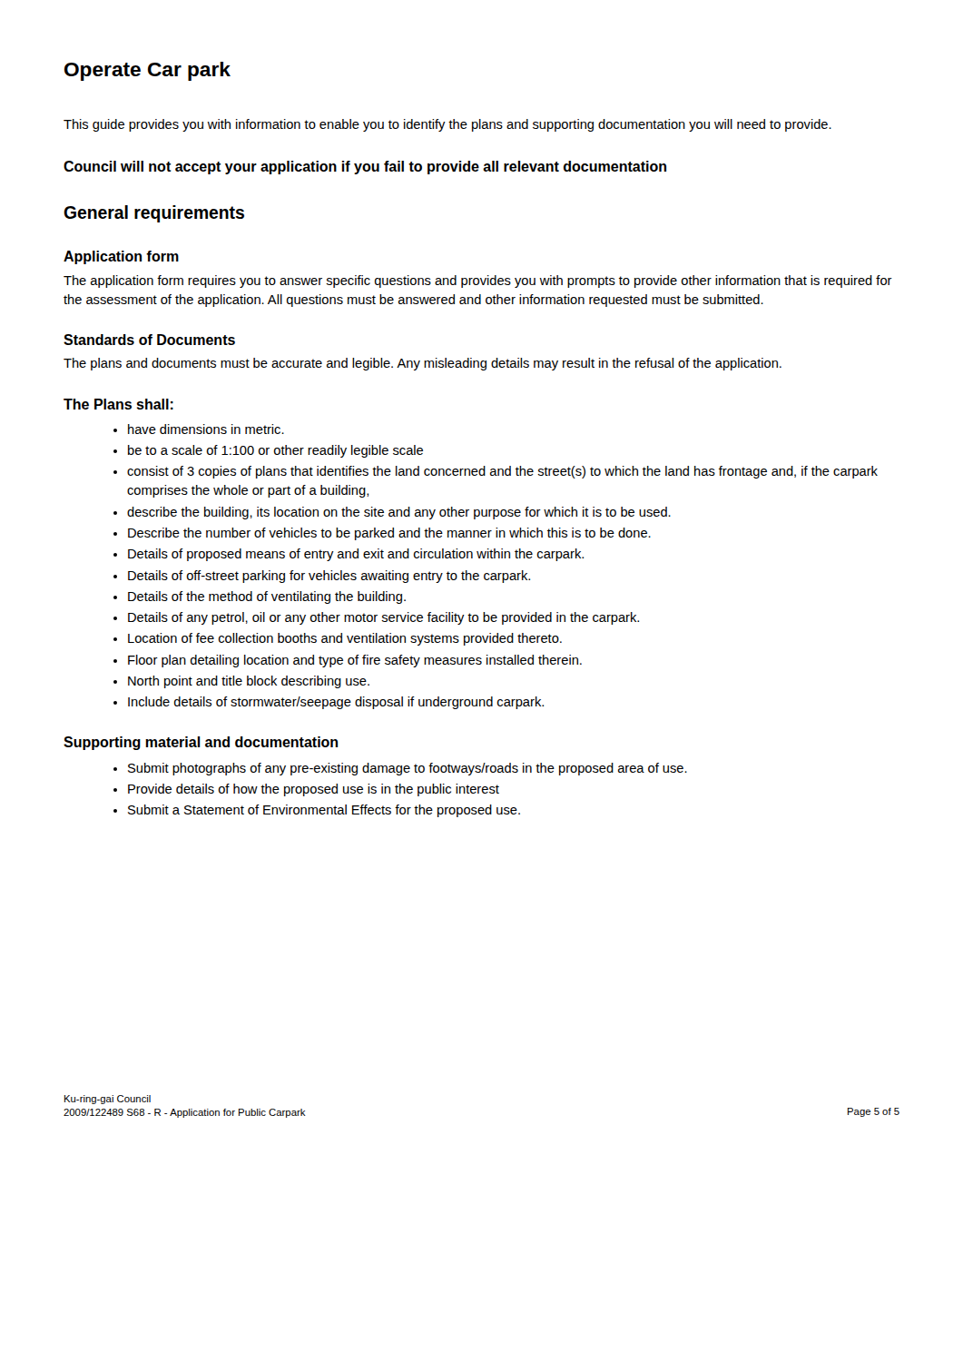Operate Car park
This guide provides you with information to enable you to identify the plans and supporting documentation you will need to provide.
Council will not accept your application if you fail to provide all relevant documentation
General requirements
Application form
The application form requires you to answer specific questions and provides you with prompts to provide other information that is required for the assessment of the application. All questions must be answered and other information requested must be submitted.
Standards of Documents
The plans and documents must be accurate and legible. Any misleading details may result in the refusal of the application.
The Plans shall:
have dimensions in metric.
be to a scale of 1:100 or other readily legible scale
consist of 3 copies of plans that identifies the land concerned and the street(s) to which the land has frontage and, if the carpark comprises the whole or part of a building,
describe the building, its location on the site and any other purpose for which it is to be used.
Describe the number of vehicles to be parked and the manner in which this is to be done.
Details of proposed means of entry and exit and circulation within the carpark.
Details of off-street parking for vehicles awaiting entry to the carpark.
Details of the method of ventilating the building.
Details of any petrol, oil or any other motor service facility to be provided in the carpark.
Location of fee collection booths and ventilation systems provided thereto.
Floor plan detailing location and type of fire safety measures installed therein.
North point and title block describing use.
Include details of stormwater/seepage disposal if underground carpark.
Supporting material and documentation
Submit photographs of any pre-existing damage to footways/roads in the proposed area of use.
Provide details of how the proposed use is in the public interest
Submit a Statement of Environmental Effects for the proposed use.
Ku-ring-gai Council
2009/122489 S68 - R - Application for Public Carpark
Page 5 of 5